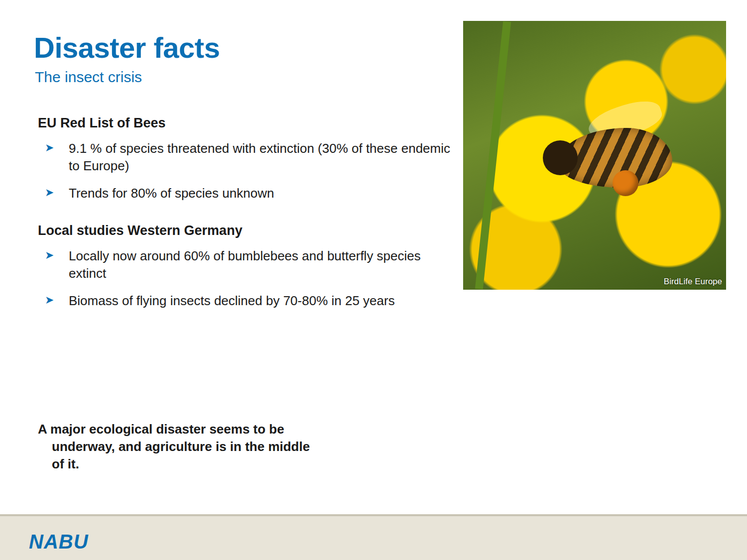Disaster facts
The insect crisis
EU Red List of Bees
9.1 % of species threatened with extinction (30% of these endemic to Europe)
Trends for 80% of species unknown
Local studies Western Germany
Locally now around 60% of bumblebees and butterfly species extinct
Biomass of flying insects declined by 70-80% in 25 years
A major ecological disaster seems to be underway, and agriculture is in the middle of it.
BirdLife Europe
NABU